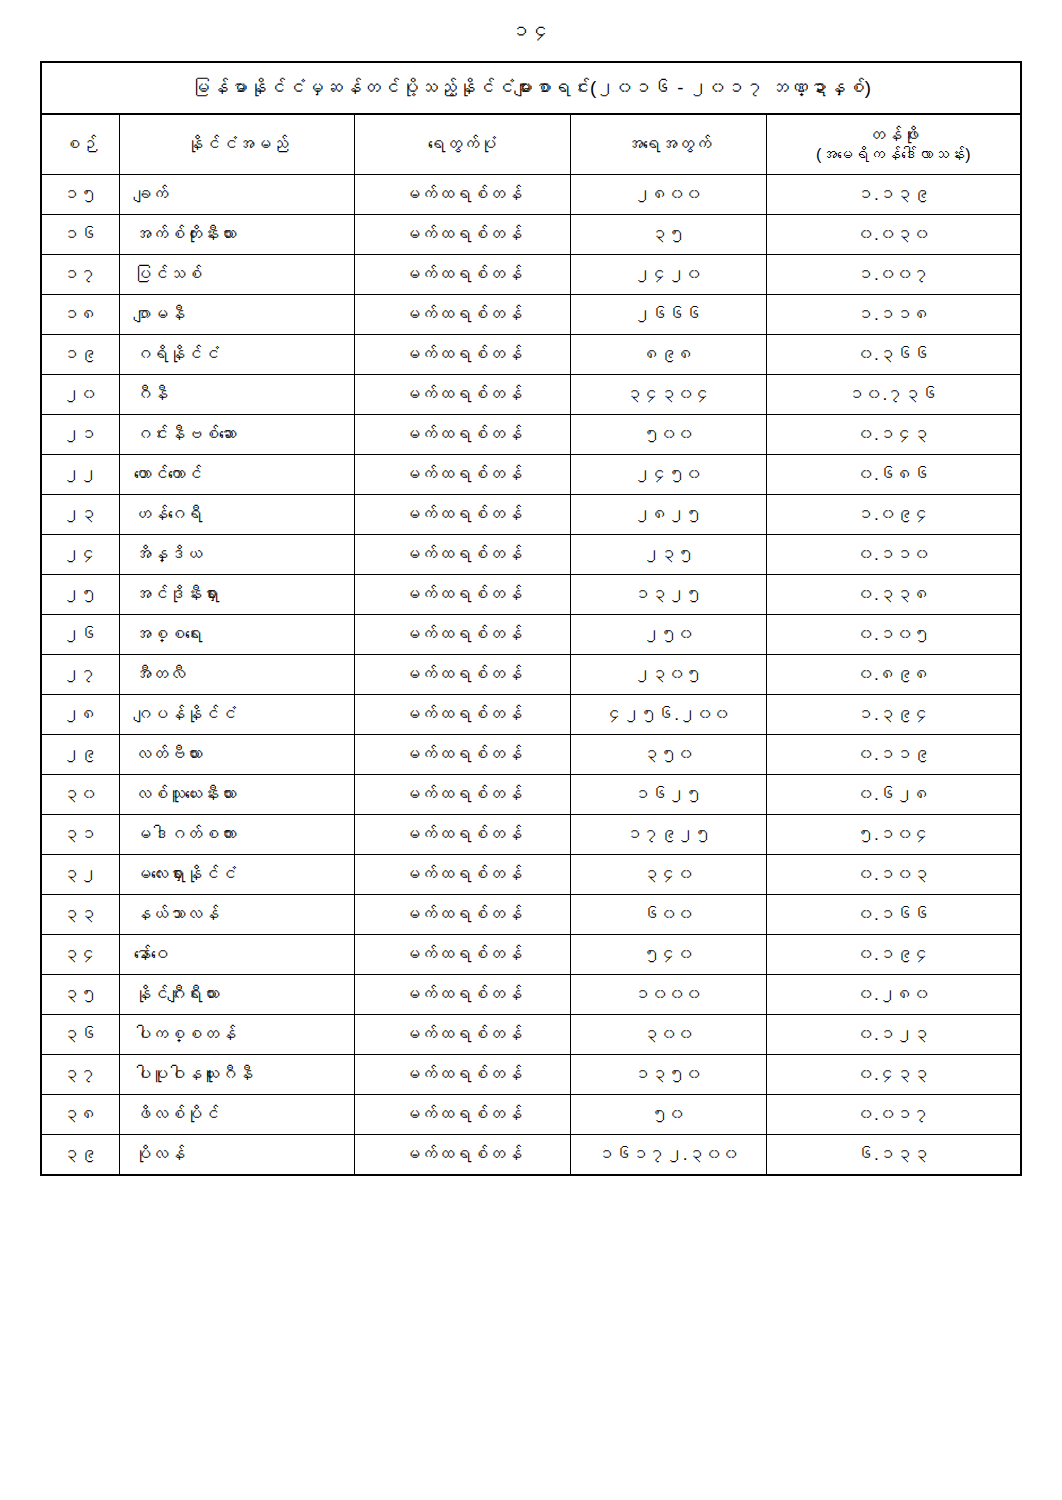၁၄
မြန်မာနိုင်ငံမှဆန်တင်ပို့သည့်နိုင်ငံများစာရင်း(၂၀၁၆ - ၂၀၁၇ ဘဏ္ဍာနှစ်)
| စဉ် | နိုင်ငံအမည် | ရေတွက်ပုံ | အရေအတွက် | တန်ဖိုး (အမေရိကန်ဒေါ်လာသန်း) |
| --- | --- | --- | --- | --- |
| ၁၅ | ချက် | မက်ထရစ်တန် | ၂၈၀၀ | ၁.၁၃၉ |
| ၁၆ | အက်စ်တိုးနီးယား | မက်ထရစ်တန် | ၃၅ | ၀.၀၃၀ |
| ၁၇ | ပြင်သစ် | မက်ထရစ်တန် | ၂၄၂၀ | ၁.၀၀၇ |
| ၁၈ | ဂျာမနီ | မက်ထရစ်တန် | ၂၆၆၆ | ၁.၁၁၈ |
| ၁၉ | ဂရိနိုင်ငံ | မက်ထရစ်တန် | ၈၉၈ | ၀.၃၆၆ |
| ၂၀ | ဂီနီ | မက်ထရစ်တန် | ၃၄၃၀၄ | ၁၀.၇၃၆ |
| ၂၁ | ဂင်းနီဗစ်ဆော | မက်ထရစ်တန် | ၅၀၀ | ၀.၁၄၃ |
| ၂၂ | ဟောင်ကောင် | မက်ထရစ်တန် | ၂၄၅၀ | ၀.၆၈၆ |
| ၂၃ | ဟန်ဂေရီ | မက်ထရစ်တန် | ၂၈၂၅ | ၁.၀၉၄ |
| ၂၄ | အိန္ဒိယ | မက်ထရစ်တန် | ၂၃၅ | ၀.၁၁၀ |
| ၂၅ | အင်ဒိုနီးရှား | မက်ထရစ်တန် | ၁၃၂၅ | ၀.၃၃၈ |
| ၂၆ | အစ္စရေး | မက်ထရစ်တန် | ၂၅၀ | ၀.၁၀၅ |
| ၂၇ | အီတလီ | မက်ထရစ်တန် | ၂၃၀၅ | ၀.၈၉၈ |
| ၂၈ | ဂျပန်နိုင်ငံ | မက်ထရစ်တန် | ၄၂၅၆.၂၀၀ | ၁.၃၉၄ |
| ၂၉ | လတ်ဗီယား | မက်ထရစ်တန် | ၃၅၀ | ၀.၁၁၉ |
| ၃၀ | လစ်သူယေးနီးယား | မက်ထရစ်တန် | ၁၆၂၅ | ၀.၆၂၈ |
| ၃၁ | မဒါဂတ်စကား | မက်ထရစ်တန် | ၁၇၉၂၅ | ၅.၁၀၄ |
| ၃၂ | မလေးရှားနိုင်ငံ | မက်ထရစ်တန် | ၃၄၀ | ၀.၁၀၃ |
| ၃၃ | နယ်သာလန် | မက်ထရစ်တန် | ၆၀၀ | ၀.၁၆၆ |
| ၃၄ | နော်ဝေ | မက်ထရစ်တန် | ၅၄၀ | ၀.၁၉၄ |
| ၃၅ | နိုင်ဂျီးရီးယား | မက်ထရစ်တန် | ၁၀၀၀ | ၀.၂၈၀ |
| ၃၆ | ပါကစ္စတန် | မက်ထရစ်တန် | ၃၀၀ | ၀.၁၂၃ |
| ၃၇ | ပါပူဝါနယူးဂီနီ | မက်ထရစ်တန် | ၁၃၅၀ | ၀.၄၃၃ |
| ၃၈ | ဖိလစ်ပိုင် | မက်ထရစ်တန် | ၅၀ | ၀.၀၁၇ |
| ၃၉ | ပိုလန် | မက်ထရစ်တန် | ၁၆၁၇၂.၃၀၀ | ၆.၁၃၃ |